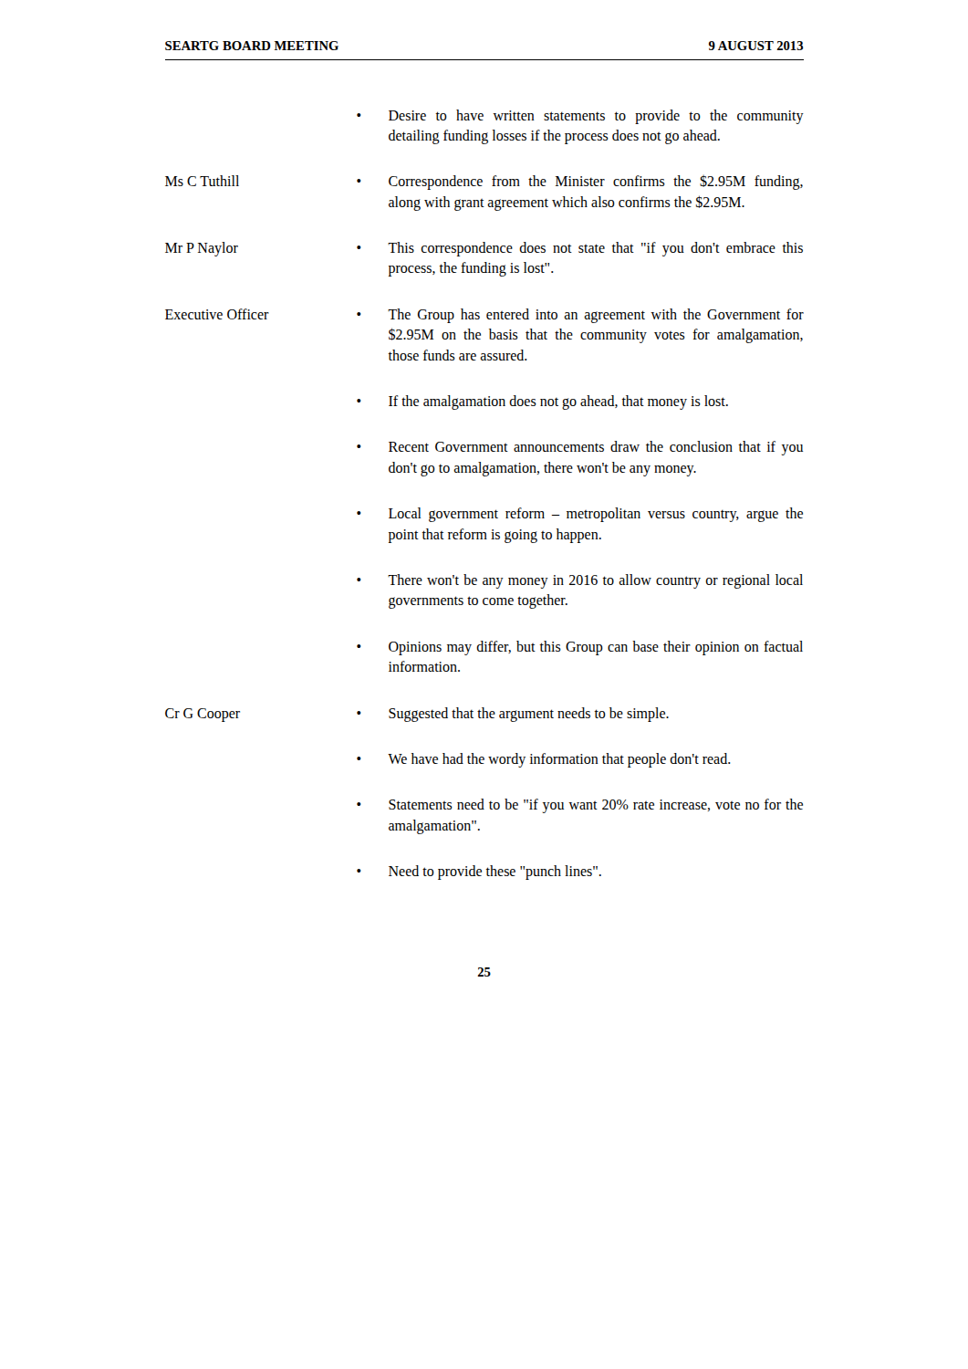SEARTG BOARD MEETING 9 AUGUST 2013
| | • | Desire to have written statements to provide to the community detailing funding losses if the process does not go ahead. |
| Ms C Tuthill | • | Correspondence from the Minister confirms the $2.95M funding, along with grant agreement which also confirms the $2.95M. |
| Mr P Naylor | • | This correspondence does not state that "if you don't embrace this process, the funding is lost". |
| Executive Officer | • | The Group has entered into an agreement with the Government for $2.95M on the basis that the community votes for amalgamation, those funds are assured. |
| | • | If the amalgamation does not go ahead, that money is lost. |
| | • | Recent Government announcements draw the conclusion that if you don't go to amalgamation, there won't be any money. |
| | • | Local government reform – metropolitan versus country, argue the point that reform is going to happen. |
| | • | There won't be any money in 2016 to allow country or regional local governments to come together. |
| | • | Opinions may differ, but this Group can base their opinion on factual information. |
| Cr G Cooper | • | Suggested that the argument needs to be simple. |
| | • | We have had the wordy information that people don't read. |
| | • | Statements need to be "if you want 20% rate increase, vote no for the amalgamation". |
| | • | Need to provide these "punch lines". |
25